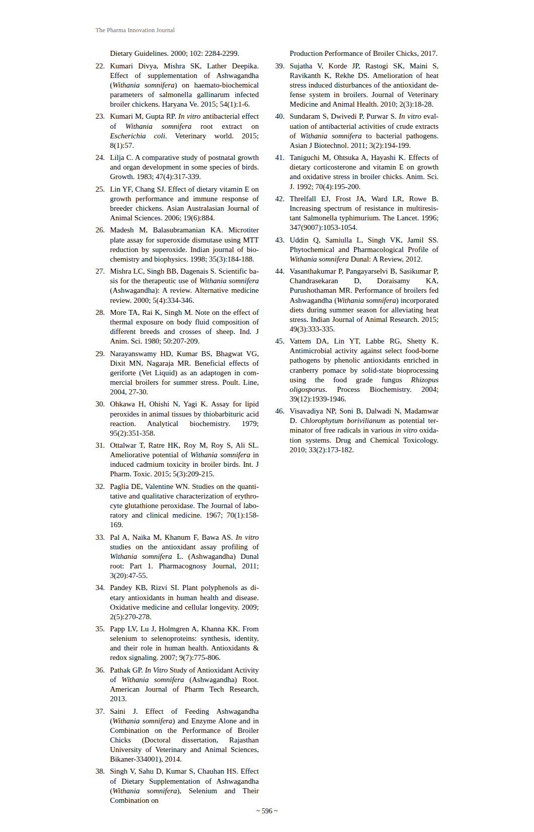The Pharma Innovation Journal
Dietary Guidelines. 2000; 102: 2284-2299.
Kumari Divya, Mishra SK, Lather Deepika. Effect of supplementation of Ashwagandha (Withania somnifera) on haemato-biochemical parameters of salmonella gallinarum infected broiler chickens. Haryana Ve. 2015; 54(1):1-6.
Kumari M, Gupta RP. In vitro antibacterial effect of Withania somnifera root extract on Escherichia coli. Veterinary world. 2015; 8(1):57.
Lilja C. A comparative study of postnatal growth and organ development in some species of birds. Growth. 1983; 47(4):317-339.
Lin YF, Chang SJ. Effect of dietary vitamin E on growth performance and immune response of breeder chickens. Asian Australasian Journal of Animal Sciences. 2006; 19(6):884.
Madesh M, Balasubramanian KA. Microtiter plate assay for superoxide dismutase using MTT reduction by superoxide. Indian journal of biochemistry and biophysics. 1998; 35(3):184-188.
Mishra LC, Singh BB, Dagenais S. Scientific basis for the therapeutic use of Withania somnifera (Ashwagandha): A review. Alternative medicine review. 2000; 5(4):334-346.
More TA, Rai K, Singh M. Note on the effect of thermal exposure on body fluid composition of different breeds and crosses of sheep. Ind. J Anim. Sci. 1980; 50:207-209.
Narayanswamy HD, Kumar BS, Bhagwat VG, Dixit MN, Nagaraja MR. Beneficial effects of geriforte (Vet Liquid) as an adaptogen in commercial broilers for summer stress. Poult. Line, 2004, 27-30.
Ohkawa H, Ohishi N, Yagi K. Assay for lipid peroxides in animal tissues by thiobarbituric acid reaction. Analytical biochemistry. 1979; 95(2):351-358.
Ottalwar T, Ratre HK, Roy M, Roy S, Ali SL. Ameliorative potential of Withania somnifera in induced cadmium toxicity in broiler birds. Int. J Pharm. Toxic. 2015; 5(3):209-215.
Paglia DE, Valentine WN. Studies on the quantitative and qualitative characterization of erythrocyte glutathione peroxidase. The Journal of laboratory and clinical medicine. 1967; 70(1):158-169.
Pal A, Naika M, Khanum F, Bawa AS. In vitro studies on the antioxidant assay profiling of Withania somnifera L. (Ashwagandha) Dunal root: Part 1. Pharmacognosy Journal, 2011; 3(20):47-55.
Pandey KB, Rizvi SI. Plant polyphenols as dietary antioxidants in human health and disease. Oxidative medicine and cellular longevity. 2009; 2(5):270-278.
Papp LV, Lu J, Holmgren A, Khanna KK. From selenium to selenoproteins: synthesis, identity, and their role in human health. Antioxidants & redox signaling. 2007; 9(7):775-806.
Pathak GP. In Vitro Study of Antioxidant Activity of Withania somnifera (Ashwagandha) Root. American Journal of Pharm Tech Research, 2013.
Saini J. Effect of Feeding Ashwagandha (Withania somnifera) and Enzyme Alone and in Combination on the Performance of Broiler Chicks (Doctoral dissertation, Rajasthan University of Veterinary and Animal Sciences, Bikaner-334001), 2014.
Singh V, Sahu D, Kumar S, Chauhan HS. Effect of Dietary Supplementation of Ashwagandha (Withania somnifera), Selenium and Their Combination on
Production Performance of Broiler Chicks, 2017.
Sujatha V, Korde JP, Rastogi SK, Maini S, Ravikanth K, Rekhe DS. Amelioration of heat stress induced disturbances of the antioxidant defense system in broilers. Journal of Veterinary Medicine and Animal Health. 2010; 2(3):18-28.
Sundaram S, Dwivedi P, Purwar S. In vitro evaluation of antibacterial activities of crude extracts of Withania somnifera to bacterial pathogens. Asian J Biotechnol. 2011; 3(2):194-199.
Taniguchi M, Ohtsuka A, Hayashi K. Effects of dietary corticosterone and vitamin E on growth and oxidative stress in broiler chicks. Anim. Sci. J. 1992; 70(4):195-200.
Threlfall EJ, Frost JA, Ward LR, Rowe B. Increasing spectrum of resistance in multiresistant Salmonella typhimurium. The Lancet. 1996; 347(9007):1053-1054.
Uddin Q, Samiulla L, Singh VK, Jamil SS. Phytochemical and Pharmacological Profile of Withania somnifera Dunal: A Review, 2012.
Vasanthakumar P, Pangayarselvi B, Sasikumar P, Chandrasekaran D, Doraisamy KA, Purushothaman MR. Performance of broilers fed Ashwagandha (Withania somnifera) incorporated diets during summer season for alleviating heat stress. Indian Journal of Animal Research. 2015; 49(3):333-335.
Vattem DA, Lin YT, Labbe RG, Shetty K. Antimicrobial activity against select food-borne pathogens by phenolic antioxidants enriched in cranberry pomace by solid-state bioprocessing using the food grade fungus Rhizopus oligosporus. Process Biochemistry. 2004; 39(12):1939-1946.
Visavadiya NP, Soni B, Dalwadi N, Madamwar D. Chlorophytum borivilianum as potential terminator of free radicals in various in vitro oxidation systems. Drug and Chemical Toxicology. 2010; 33(2):173-182.
~ 596 ~